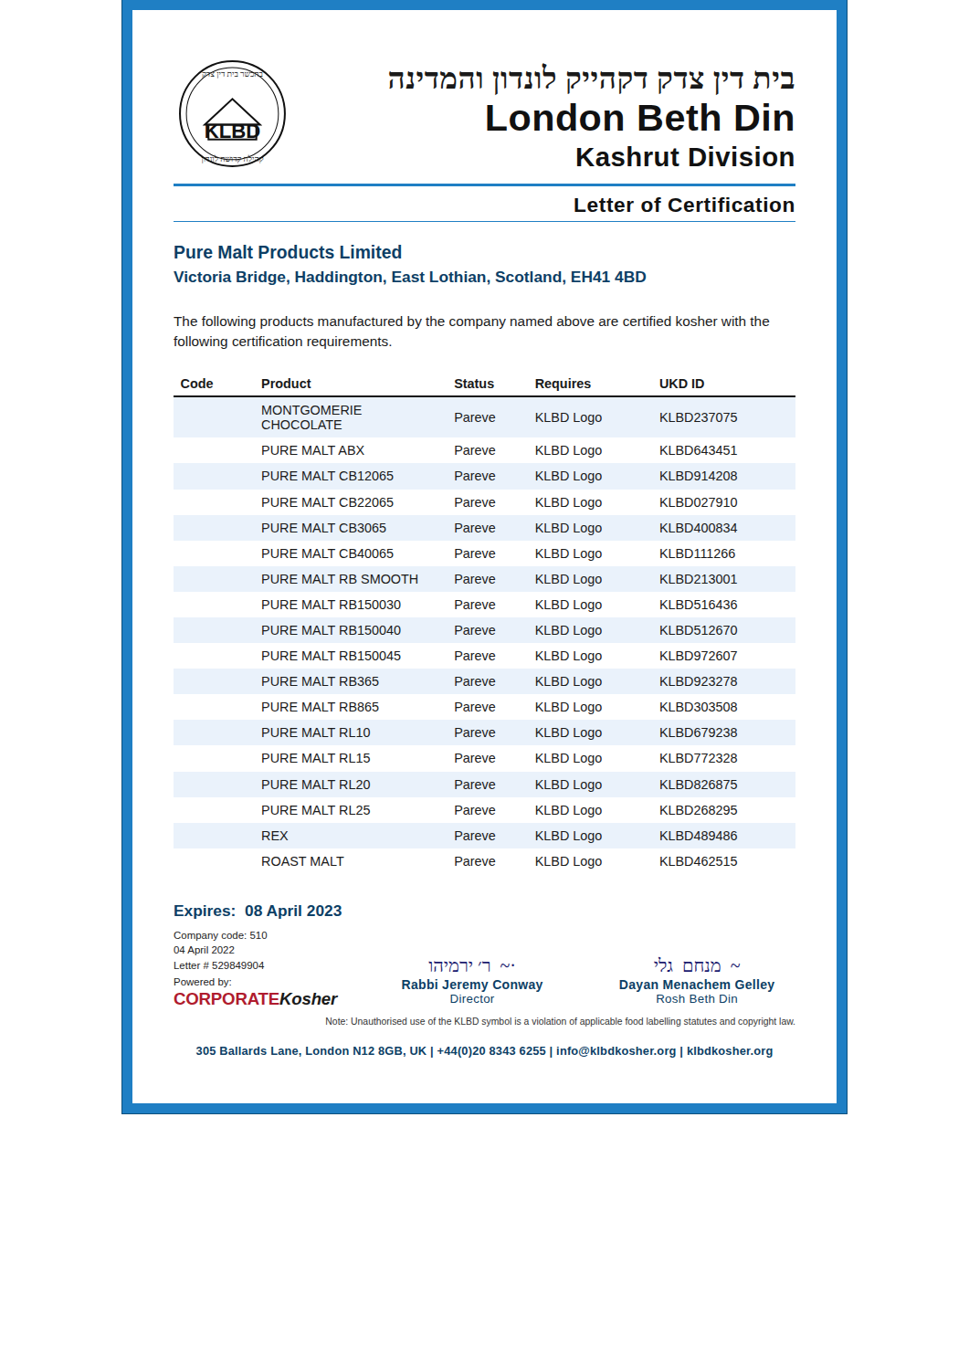KLBD בהכשר בית דין צדק קהילה קדושה לונדון
בית דין צדק דקהייק לונדון והמדינה
London Beth Din
Kashrut Division
Letter of Certification
Pure Malt Products Limited
Victoria Bridge, Haddington, East Lothian, Scotland, EH41 4BD
The following products manufactured by the company named above are certified kosher with the following certification requirements.
| Code | Product | Status | Requires | UKD ID |
| --- | --- | --- | --- | --- |
| | MONTGOMERIE CHOCOLATE | Pareve | KLBD Logo | KLBD237075 |
| | PURE MALT ABX | Pareve | KLBD Logo | KLBD643451 |
| | PURE MALT CB12065 | Pareve | KLBD Logo | KLBD914208 |
| | PURE MALT CB22065 | Pareve | KLBD Logo | KLBD027910 |
| | PURE MALT CB3065 | Pareve | KLBD Logo | KLBD400834 |
| | PURE MALT CB40065 | Pareve | KLBD Logo | KLBD111266 |
| | PURE MALT RB SMOOTH | Pareve | KLBD Logo | KLBD213001 |
| | PURE MALT RB150030 | Pareve | KLBD Logo | KLBD516436 |
| | PURE MALT RB150040 | Pareve | KLBD Logo | KLBD512670 |
| | PURE MALT RB150045 | Pareve | KLBD Logo | KLBD972607 |
| | PURE MALT RB365 | Pareve | KLBD Logo | KLBD923278 |
| | PURE MALT RB865 | Pareve | KLBD Logo | KLBD303508 |
| | PURE MALT RL10 | Pareve | KLBD Logo | KLBD679238 |
| | PURE MALT RL15 | Pareve | KLBD Logo | KLBD772328 |
| | PURE MALT RL20 | Pareve | KLBD Logo | KLBD826875 |
| | PURE MALT RL25 | Pareve | KLBD Logo | KLBD268295 |
| | REX | Pareve | KLBD Logo | KLBD489486 |
| | ROAST MALT | Pareve | KLBD Logo | KLBD462515 |
Expires: 08 April 2023
Company code: 510
04 April 2022
Letter # 529849904
Powered by:
CORPORATE Kosher
ר׳ ירמיהו ~·
Rabbi Jeremy Conway
Director
מנחם גלי ~
Dayan Menachem Gelley
Rosh Beth Din
Note: Unauthorised use of the KLBD symbol is a violation of applicable food labelling statutes and copyright law.
305 Ballards Lane, London N12 8GB, UK | +44(0)20 8343 6255 | info@klbdkosher.org | klbdkosher.org